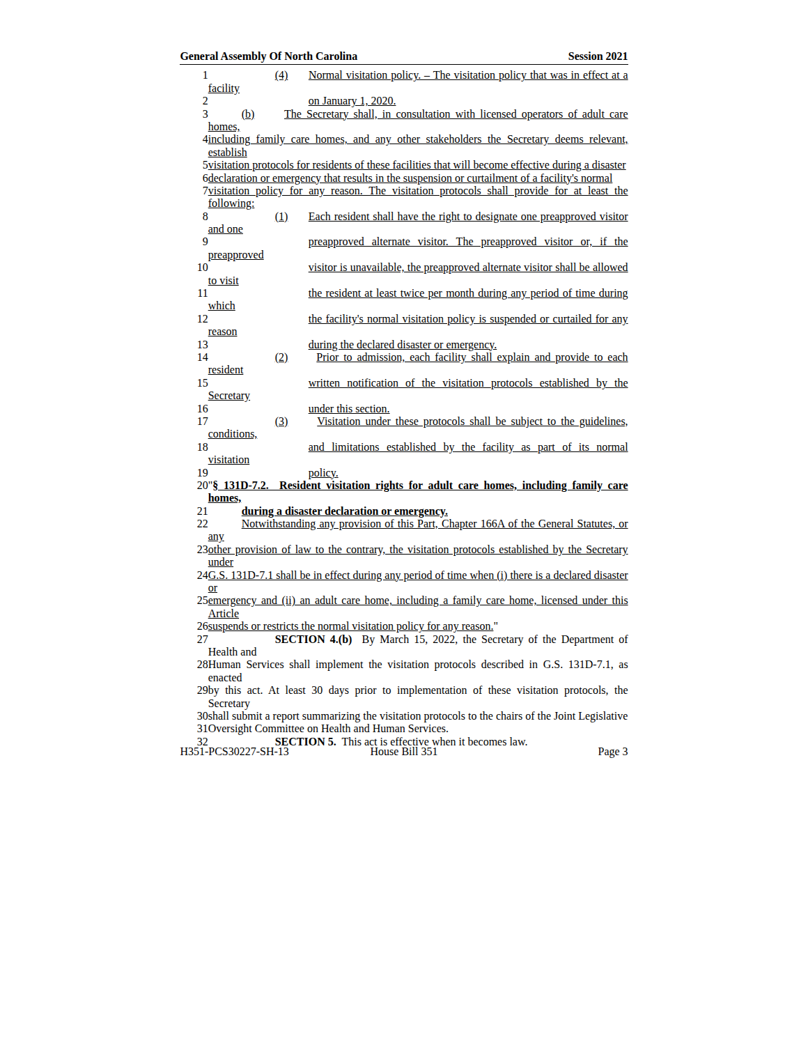General Assembly Of North Carolina
Session 2021
| 1 | (4) Normal visitation policy. – The visitation policy that was in effect at a facility |
| 2 | on January 1, 2020. |
| 3 | (b) The Secretary shall, in consultation with licensed operators of adult care homes, |
| 4 | including family care homes, and any other stakeholders the Secretary deems relevant, establish |
| 5 | visitation protocols for residents of these facilities that will become effective during a disaster |
| 6 | declaration or emergency that results in the suspension or curtailment of a facility's normal |
| 7 | visitation policy for any reason. The visitation protocols shall provide for at least the following: |
| 8 | (1) Each resident shall have the right to designate one preapproved visitor and one |
| 9 | preapproved alternate visitor. The preapproved visitor or, if the preapproved |
| 10 | visitor is unavailable, the preapproved alternate visitor shall be allowed to visit |
| 11 | the resident at least twice per month during any period of time during which |
| 12 | the facility's normal visitation policy is suspended or curtailed for any reason |
| 13 | during the declared disaster or emergency. |
| 14 | (2) Prior to admission, each facility shall explain and provide to each resident |
| 15 | written notification of the visitation protocols established by the Secretary |
| 16 | under this section. |
| 17 | (3) Visitation under these protocols shall be subject to the guidelines, conditions, |
| 18 | and limitations established by the facility as part of its normal visitation |
| 19 | policy. |
| 20 | " § 131D-7.2. Resident visitation rights for adult care homes, including family care homes, |
| 21 | during a disaster declaration or emergency. |
| 22 | Notwithstanding any provision of this Part, Chapter 166A of the General Statutes, or any |
| 23 | other provision of law to the contrary, the visitation protocols established by the Secretary under |
| 24 | G.S. 131D-7.1 shall be in effect during any period of time when (i) there is a declared disaster or |
| 25 | emergency and (ii) an adult care home, including a family care home, licensed under this Article |
| 26 | suspends or restricts the normal visitation policy for any reason. " |
| 27 | SECTION 4.(b) By March 15, 2022, the Secretary of the Department of Health and |
| 28 | Human Services shall implement the visitation protocols described in G.S. 131D-7.1, as enacted |
| 29 | by this act. At least 30 days prior to implementation of these visitation protocols, the Secretary |
| 30 | shall submit a report summarizing the visitation protocols to the chairs of the Joint Legislative |
| 31 | Oversight Committee on Health and Human Services. |
| 32 | SECTION 5. This act is effective when it becomes law. |
H351-PCS30227-SH-13
House Bill 351
Page 3